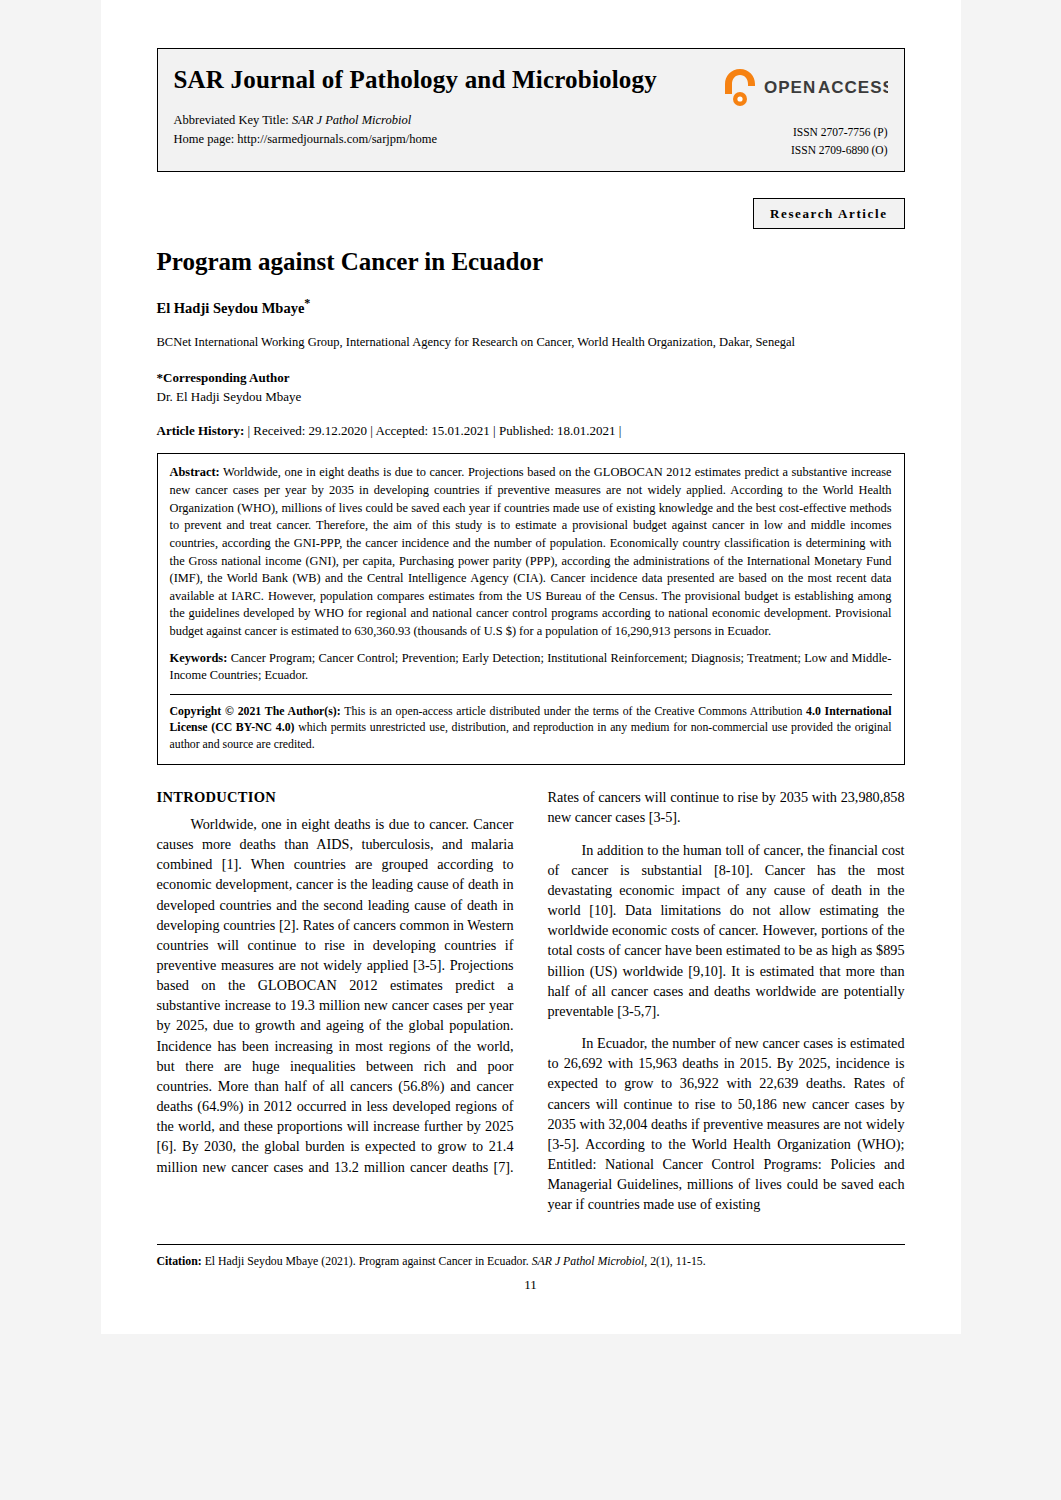SAR Journal of Pathology and Microbiology
Abbreviated Key Title: SAR J Pathol Microbiol
Home page: http://sarmedjournals.com/sarjpm/home
OPEN ACCESS
ISSN 2707-7756 (P)
ISSN 2709-6890 (O)
Research Article
Program against Cancer in Ecuador
El Hadji Seydou Mbaye*
BCNet International Working Group, International Agency for Research on Cancer, World Health Organization, Dakar, Senegal
*Corresponding Author
Dr. El Hadji Seydou Mbaye
Article History: | Received: 29.12.2020 | Accepted: 15.01.2021 | Published: 18.01.2021 |
Abstract: Worldwide, one in eight deaths is due to cancer. Projections based on the GLOBOCAN 2012 estimates predict a substantive increase new cancer cases per year by 2035 in developing countries if preventive measures are not widely applied. According to the World Health Organization (WHO), millions of lives could be saved each year if countries made use of existing knowledge and the best cost-effective methods to prevent and treat cancer. Therefore, the aim of this study is to estimate a provisional budget against cancer in low and middle incomes countries, according the GNI-PPP, the cancer incidence and the number of population. Economically country classification is determining with the Gross national income (GNI), per capita, Purchasing power parity (PPP), according the administrations of the International Monetary Fund (IMF), the World Bank (WB) and the Central Intelligence Agency (CIA). Cancer incidence data presented are based on the most recent data available at IARC. However, population compares estimates from the US Bureau of the Census. The provisional budget is establishing among the guidelines developed by WHO for regional and national cancer control programs according to national economic development. Provisional budget against cancer is estimated to 630,360.93 (thousands of U.S $) for a population of 16,290,913 persons in Ecuador.
Keywords: Cancer Program; Cancer Control; Prevention; Early Detection; Institutional Reinforcement; Diagnosis; Treatment; Low and Middle-Income Countries; Ecuador.
Copyright © 2021 The Author(s): This is an open-access article distributed under the terms of the Creative Commons Attribution 4.0 International License (CC BY-NC 4.0) which permits unrestricted use, distribution, and reproduction in any medium for non-commercial use provided the original author and source are credited.
INTRODUCTION
Worldwide, one in eight deaths is due to cancer. Cancer causes more deaths than AIDS, tuberculosis, and malaria combined [1]. When countries are grouped according to economic development, cancer is the leading cause of death in developed countries and the second leading cause of death in developing countries [2]. Rates of cancers common in Western countries will continue to rise in developing countries if preventive measures are not widely applied [3-5]. Projections based on the GLOBOCAN 2012 estimates predict a substantive increase to 19.3 million new cancer cases per year by 2025, due to growth and ageing of the global population. Incidence has been increasing in most regions of the world, but there are huge inequalities between rich and poor countries. More than half of all cancers (56.8%) and cancer deaths (64.9%) in 2012 occurred in less developed regions of the world, and these proportions will increase further by 2025 [6]. By 2030, the global burden is expected to grow to 21.4 million new cancer cases and 13.2 million cancer deaths [7]. Rates of cancers will continue to rise by 2035 with 23,980,858 new cancer cases [3-5].
In addition to the human toll of cancer, the financial cost of cancer is substantial [8-10]. Cancer has the most devastating economic impact of any cause of death in the world [10]. Data limitations do not allow estimating the worldwide economic costs of cancer. However, portions of the total costs of cancer have been estimated to be as high as $895 billion (US) worldwide [9,10]. It is estimated that more than half of all cancer cases and deaths worldwide are potentially preventable [3-5,7].
In Ecuador, the number of new cancer cases is estimated to 26,692 with 15,963 deaths in 2015. By 2025, incidence is expected to grow to 36,922 with 22,639 deaths. Rates of cancers will continue to rise to 50,186 new cancer cases by 2035 with 32,004 deaths if preventive measures are not widely [3-5]. According to the World Health Organization (WHO); Entitled: National Cancer Control Programs: Policies and Managerial Guidelines, millions of lives could be saved each year if countries made use of existing
Citation: El Hadji Seydou Mbaye (2021). Program against Cancer in Ecuador. SAR J Pathol Microbiol, 2(1), 11-15.
11